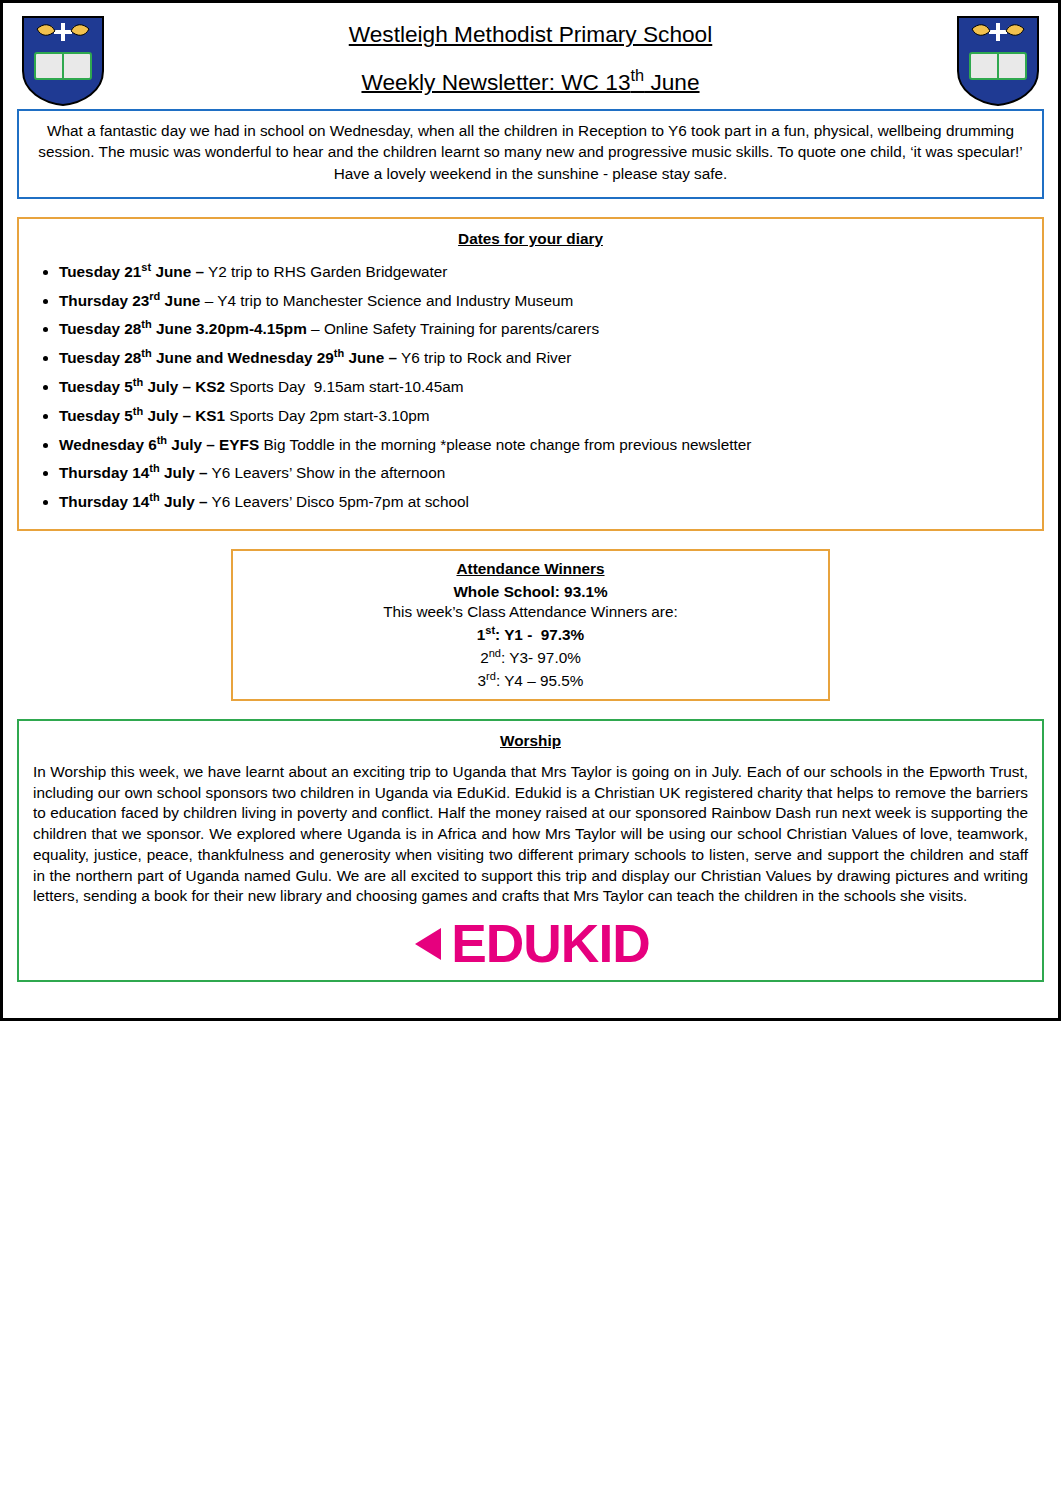Westleigh Methodist Primary School
Weekly Newsletter: WC 13th June
What a fantastic day we had in school on Wednesday, when all the children in Reception to Y6 took part in a fun, physical, wellbeing drumming session. The music was wonderful to hear and the children learnt so many new and progressive music skills. To quote one child, ‘it was specular!’
Have a lovely weekend in the sunshine - please stay safe.
Dates for your diary
Tuesday 21st June – Y2 trip to RHS Garden Bridgewater
Thursday 23rd June – Y4 trip to Manchester Science and Industry Museum
Tuesday 28th June 3.20pm-4.15pm – Online Safety Training for parents/carers
Tuesday 28th June and Wednesday 29th June – Y6 trip to Rock and River
Tuesday 5th July – KS2 Sports Day 9.15am start-10.45am
Tuesday 5th July – KS1 Sports Day 2pm start-3.10pm
Wednesday 6th July – EYFS Big Toddle in the morning *please note change from previous newsletter
Thursday 14th July – Y6 Leavers’ Show in the afternoon
Thursday 14th July – Y6 Leavers’ Disco 5pm-7pm at school
Attendance Winners
Whole School: 93.1%
This week’s Class Attendance Winners are:
1st: Y1 - 97.3%
2nd: Y3- 97.0%
3rd: Y4 – 95.5%
Worship
In Worship this week, we have learnt about an exciting trip to Uganda that Mrs Taylor is going on in July. Each of our schools in the Epworth Trust, including our own school sponsors two children in Uganda via EduKid. Edukid is a Christian UK registered charity that helps to remove the barriers to education faced by children living in poverty and conflict. Half the money raised at our sponsored Rainbow Dash run next week is supporting the children that we sponsor. We explored where Uganda is in Africa and how Mrs Taylor will be using our school Christian Values of love, teamwork, equality, justice, peace, thankfulness and generosity when visiting two different primary schools to listen, serve and support the children and staff in the northern part of Uganda named Gulu. We are all excited to support this trip and display our Christian Values by drawing pictures and writing letters, sending a book for their new library and choosing games and crafts that Mrs Taylor can teach the children in the schools she visits.
EDUKID